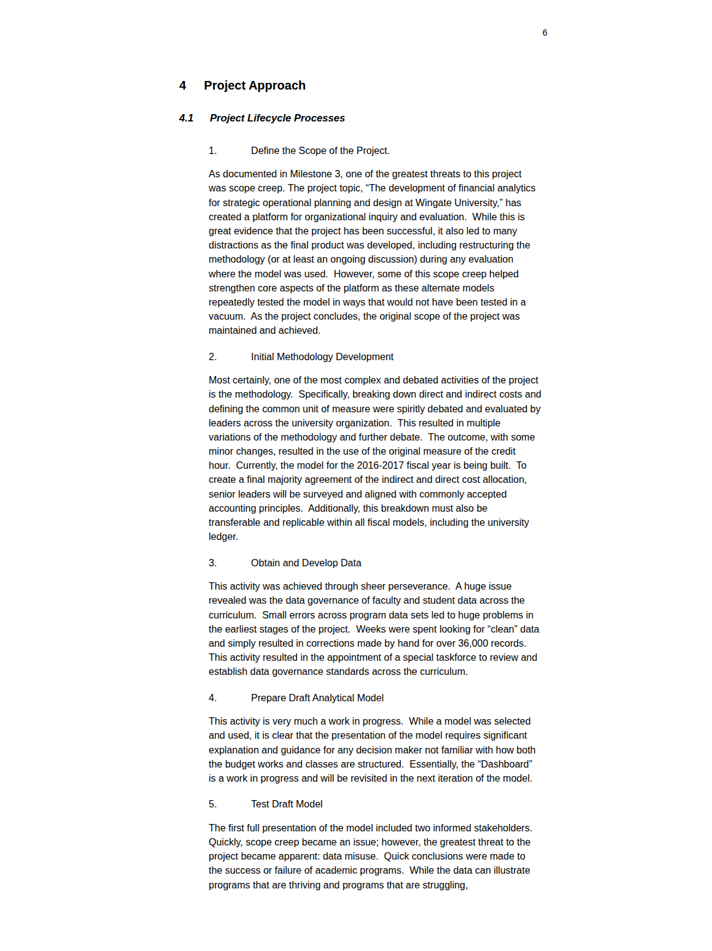6
4 Project Approach
4.1 Project Lifecycle Processes
1. Define the Scope of the Project.
As documented in Milestone 3, one of the greatest threats to this project was scope creep. The project topic, “The development of financial analytics for strategic operational planning and design at Wingate University,” has created a platform for organizational inquiry and evaluation. While this is great evidence that the project has been successful, it also led to many distractions as the final product was developed, including restructuring the methodology (or at least an ongoing discussion) during any evaluation where the model was used. However, some of this scope creep helped strengthen core aspects of the platform as these alternate models repeatedly tested the model in ways that would not have been tested in a vacuum. As the project concludes, the original scope of the project was maintained and achieved.
2. Initial Methodology Development
Most certainly, one of the most complex and debated activities of the project is the methodology. Specifically, breaking down direct and indirect costs and defining the common unit of measure were spiritly debated and evaluated by leaders across the university organization. This resulted in multiple variations of the methodology and further debate. The outcome, with some minor changes, resulted in the use of the original measure of the credit hour. Currently, the model for the 2016-2017 fiscal year is being built. To create a final majority agreement of the indirect and direct cost allocation, senior leaders will be surveyed and aligned with commonly accepted accounting principles. Additionally, this breakdown must also be transferable and replicable within all fiscal models, including the university ledger.
3. Obtain and Develop Data
This activity was achieved through sheer perseverance. A huge issue revealed was the data governance of faculty and student data across the curriculum. Small errors across program data sets led to huge problems in the earliest stages of the project. Weeks were spent looking for “clean” data and simply resulted in corrections made by hand for over 36,000 records. This activity resulted in the appointment of a special taskforce to review and establish data governance standards across the curriculum.
4. Prepare Draft Analytical Model
This activity is very much a work in progress. While a model was selected and used, it is clear that the presentation of the model requires significant explanation and guidance for any decision maker not familiar with how both the budget works and classes are structured. Essentially, the “Dashboard” is a work in progress and will be revisited in the next iteration of the model.
5. Test Draft Model
The first full presentation of the model included two informed stakeholders. Quickly, scope creep became an issue; however, the greatest threat to the project became apparent: data misuse. Quick conclusions were made to the success or failure of academic programs. While the data can illustrate programs that are thriving and programs that are struggling,